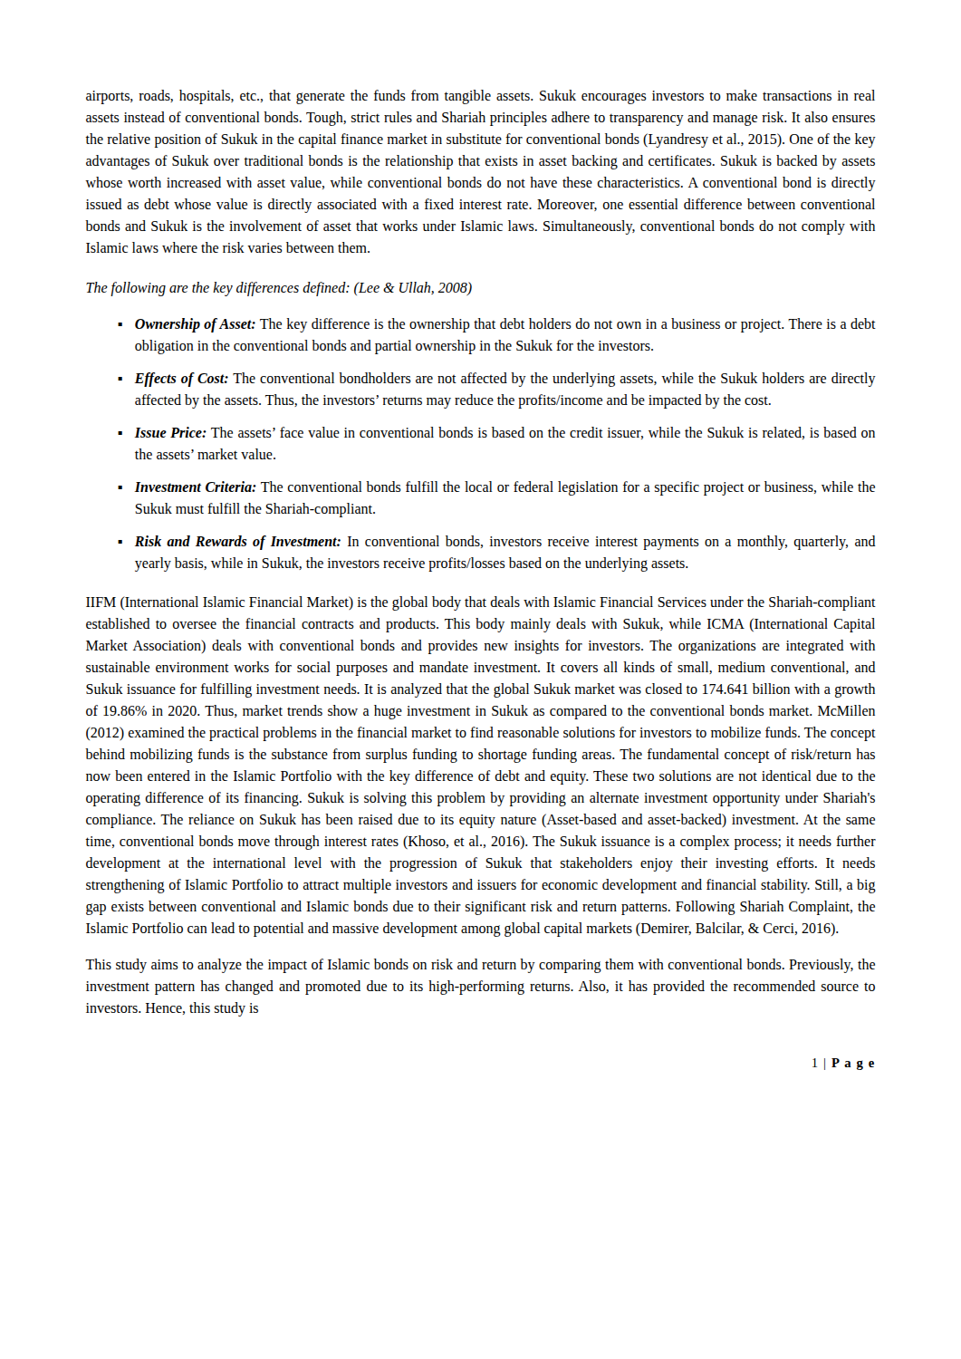airports, roads, hospitals, etc., that generate the funds from tangible assets. Sukuk encourages investors to make transactions in real assets instead of conventional bonds. Tough, strict rules and Shariah principles adhere to transparency and manage risk. It also ensures the relative position of Sukuk in the capital finance market in substitute for conventional bonds (Lyandresy et al., 2015). One of the key advantages of Sukuk over traditional bonds is the relationship that exists in asset backing and certificates. Sukuk is backed by assets whose worth increased with asset value, while conventional bonds do not have these characteristics. A conventional bond is directly issued as debt whose value is directly associated with a fixed interest rate. Moreover, one essential difference between conventional bonds and Sukuk is the involvement of asset that works under Islamic laws. Simultaneously, conventional bonds do not comply with Islamic laws where the risk varies between them.
The following are the key differences defined: (Lee & Ullah, 2008)
Ownership of Asset: The key difference is the ownership that debt holders do not own in a business or project. There is a debt obligation in the conventional bonds and partial ownership in the Sukuk for the investors.
Effects of Cost: The conventional bondholders are not affected by the underlying assets, while the Sukuk holders are directly affected by the assets. Thus, the investors’ returns may reduce the profits/income and be impacted by the cost.
Issue Price: The assets’ face value in conventional bonds is based on the credit issuer, while the Sukuk is related, is based on the assets’ market value.
Investment Criteria: The conventional bonds fulfill the local or federal legislation for a specific project or business, while the Sukuk must fulfill the Shariah-compliant.
Risk and Rewards of Investment: In conventional bonds, investors receive interest payments on a monthly, quarterly, and yearly basis, while in Sukuk, the investors receive profits/losses based on the underlying assets.
IIFM (International Islamic Financial Market) is the global body that deals with Islamic Financial Services under the Shariah-compliant established to oversee the financial contracts and products. This body mainly deals with Sukuk, while ICMA (International Capital Market Association) deals with conventional bonds and provides new insights for investors. The organizations are integrated with sustainable environment works for social purposes and mandate investment. It covers all kinds of small, medium conventional, and Sukuk issuance for fulfilling investment needs. It is analyzed that the global Sukuk market was closed to 174.641 billion with a growth of 19.86% in 2020. Thus, market trends show a huge investment in Sukuk as compared to the conventional bonds market. McMillen (2012) examined the practical problems in the financial market to find reasonable solutions for investors to mobilize funds. The concept behind mobilizing funds is the substance from surplus funding to shortage funding areas. The fundamental concept of risk/return has now been entered in the Islamic Portfolio with the key difference of debt and equity. These two solutions are not identical due to the operating difference of its financing. Sukuk is solving this problem by providing an alternate investment opportunity under Shariah's compliance. The reliance on Sukuk has been raised due to its equity nature (Asset-based and asset-backed) investment. At the same time, conventional bonds move through interest rates (Khoso, et al., 2016). The Sukuk issuance is a complex process; it needs further development at the international level with the progression of Sukuk that stakeholders enjoy their investing efforts. It needs strengthening of Islamic Portfolio to attract multiple investors and issuers for economic development and financial stability. Still, a big gap exists between conventional and Islamic bonds due to their significant risk and return patterns. Following Shariah Complaint, the Islamic Portfolio can lead to potential and massive development among global capital markets (Demirer, Balcilar, & Cerci, 2016).
This study aims to analyze the impact of Islamic bonds on risk and return by comparing them with conventional bonds. Previously, the investment pattern has changed and promoted due to its high-performing returns. Also, it has provided the recommended source to investors. Hence, this study is
1 | P a g e